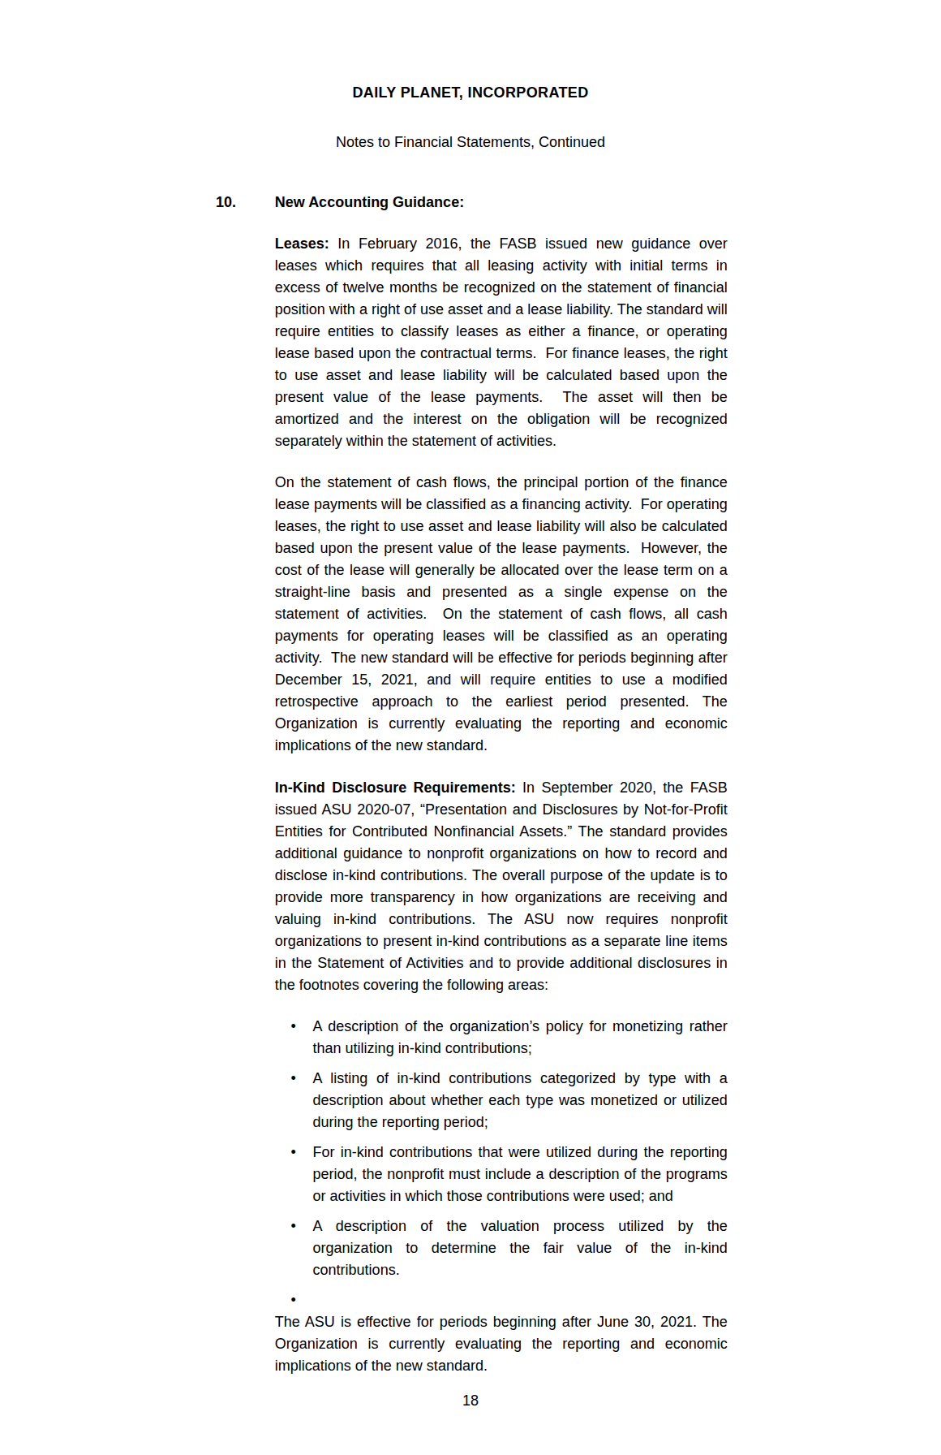DAILY PLANET, INCORPORATED
Notes to Financial Statements, Continued
10.
New Accounting Guidance:
Leases: In February 2016, the FASB issued new guidance over leases which requires that all leasing activity with initial terms in excess of twelve months be recognized on the statement of financial position with a right of use asset and a lease liability. The standard will require entities to classify leases as either a finance, or operating lease based upon the contractual terms. For finance leases, the right to use asset and lease liability will be calculated based upon the present value of the lease payments. The asset will then be amortized and the interest on the obligation will be recognized separately within the statement of activities.
On the statement of cash flows, the principal portion of the finance lease payments will be classified as a financing activity. For operating leases, the right to use asset and lease liability will also be calculated based upon the present value of the lease payments. However, the cost of the lease will generally be allocated over the lease term on a straight-line basis and presented as a single expense on the statement of activities. On the statement of cash flows, all cash payments for operating leases will be classified as an operating activity. The new standard will be effective for periods beginning after December 15, 2021, and will require entities to use a modified retrospective approach to the earliest period presented. The Organization is currently evaluating the reporting and economic implications of the new standard.
In-Kind Disclosure Requirements: In September 2020, the FASB issued ASU 2020-07, “Presentation and Disclosures by Not-for-Profit Entities for Contributed Nonfinancial Assets.” The standard provides additional guidance to nonprofit organizations on how to record and disclose in-kind contributions. The overall purpose of the update is to provide more transparency in how organizations are receiving and valuing in-kind contributions. The ASU now requires nonprofit organizations to present in-kind contributions as a separate line items in the Statement of Activities and to provide additional disclosures in the footnotes covering the following areas:
A description of the organization’s policy for monetizing rather than utilizing in-kind contributions;
A listing of in-kind contributions categorized by type with a description about whether each type was monetized or utilized during the reporting period;
For in-kind contributions that were utilized during the reporting period, the nonprofit must include a description of the programs or activities in which those contributions were used; and
A description of the valuation process utilized by the organization to determine the fair value of the in-kind contributions.
The ASU is effective for periods beginning after June 30, 2021. The Organization is currently evaluating the reporting and economic implications of the new standard.
18